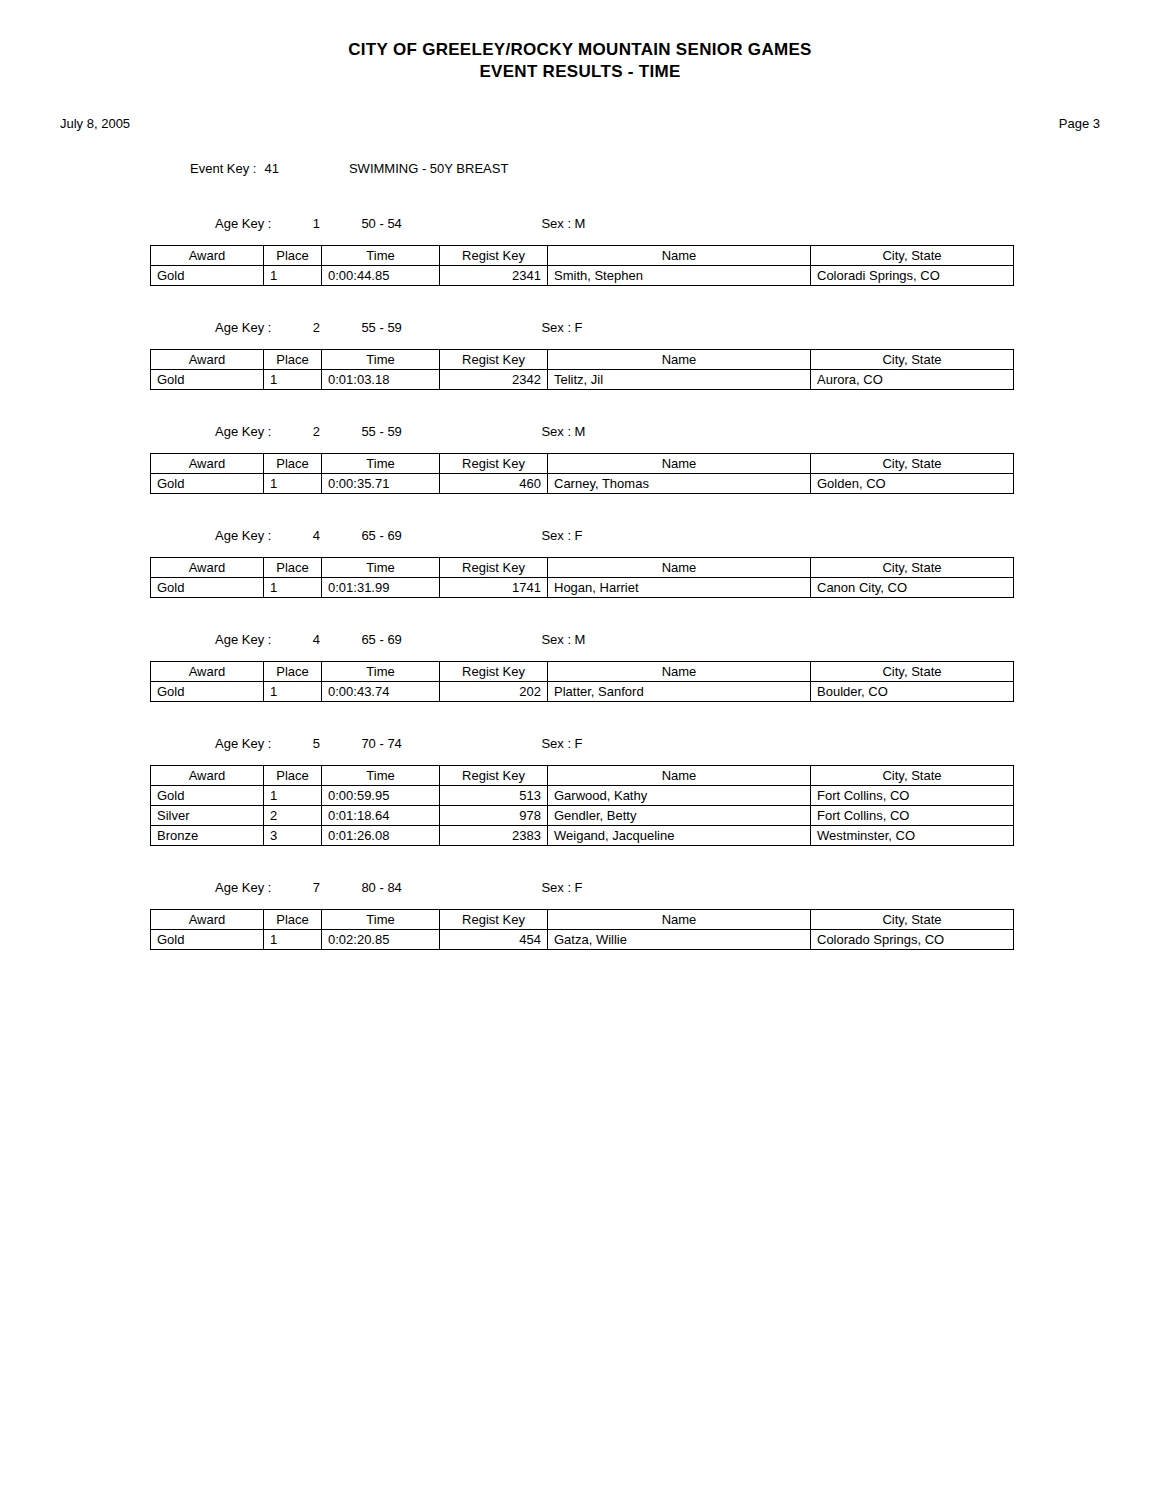CITY OF GREELEY/ROCKY MOUNTAIN SENIOR GAMES
EVENT RESULTS - TIME
July 8, 2005 Page 3
Event Key : 41 SWIMMING - 50Y BREAST
Age Key : 150 - 54 Sex : M
| Award | Place | Time | Regist Key | Name | City, State |
| --- | --- | --- | --- | --- | --- |
| Gold | 1 | 0:00:44.85 | 2341 | Smith, Stephen | Coloradi Springs, CO |
Age Key : 255 - 59 Sex : F
| Award | Place | Time | Regist Key | Name | City, State |
| --- | --- | --- | --- | --- | --- |
| Gold | 1 | 0:01:03.18 | 2342 | Telitz, Jil | Aurora, CO |
Age Key : 255 - 59 Sex : M
| Award | Place | Time | Regist Key | Name | City, State |
| --- | --- | --- | --- | --- | --- |
| Gold | 1 | 0:00:35.71 | 460 | Carney, Thomas | Golden, CO |
Age Key : 465 - 69 Sex : F
| Award | Place | Time | Regist Key | Name | City, State |
| --- | --- | --- | --- | --- | --- |
| Gold | 1 | 0:01:31.99 | 1741 | Hogan, Harriet | Canon City, CO |
Age Key : 465 - 69 Sex : M
| Award | Place | Time | Regist Key | Name | City, State |
| --- | --- | --- | --- | --- | --- |
| Gold | 1 | 0:00:43.74 | 202 | Platter, Sanford | Boulder, CO |
Age Key : 570 - 74 Sex : F
| Award | Place | Time | Regist Key | Name | City, State |
| --- | --- | --- | --- | --- | --- |
| Gold | 1 | 0:00:59.95 | 513 | Garwood, Kathy | Fort Collins, CO |
| Silver | 2 | 0:01:18.64 | 978 | Gendler, Betty | Fort Collins, CO |
| Bronze | 3 | 0:01:26.08 | 2383 | Weigand, Jacqueline | Westminster, CO |
Age Key : 780 - 84 Sex : F
| Award | Place | Time | Regist Key | Name | City, State |
| --- | --- | --- | --- | --- | --- |
| Gold | 1 | 0:02:20.85 | 454 | Gatza, Willie | Colorado Springs, CO |